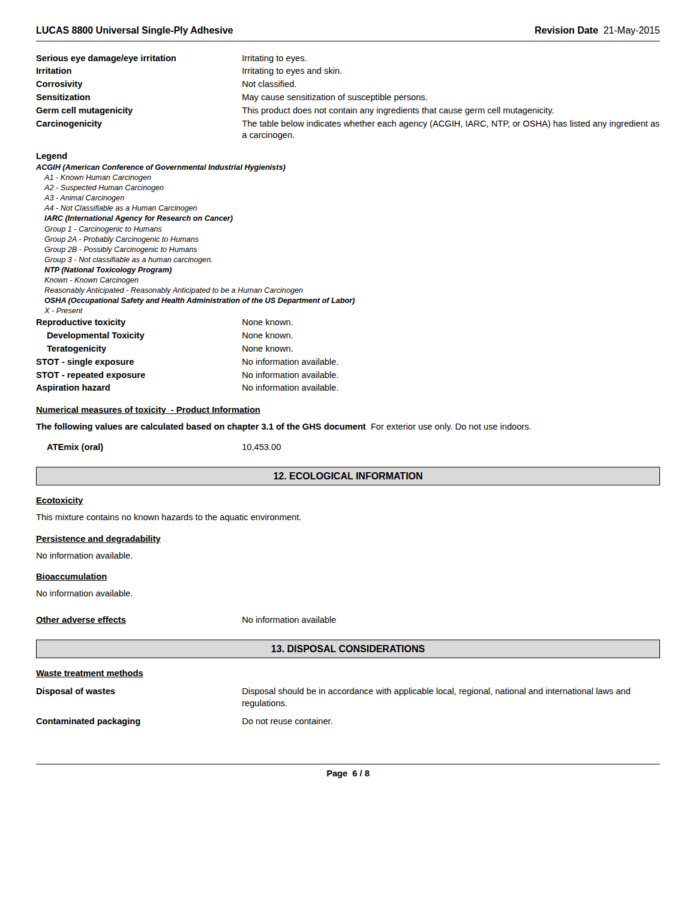LUCAS 8800 Universal Single-Ply Adhesive
Revision Date 21-May-2015
| Serious eye damage/eye irritation | Irritating to eyes. |
| Irritation | Irritating to eyes and skin. |
| Corrosivity | Not classified. |
| Sensitization | May cause sensitization of susceptible persons. |
| Germ cell mutagenicity | This product does not contain any ingredients that cause germ cell mutagenicity. |
| Carcinogenicity | The table below indicates whether each agency (ACGIH, IARC, NTP, or OSHA) has listed any ingredient as a carcinogen. |
Legend
ACGIH (American Conference of Governmental Industrial Hygienists)
A1 - Known Human Carcinogen
A2 - Suspected Human Carcinogen
A3 - Animal Carcinogen
A4 - Not Classifiable as a Human Carcinogen
IARC (International Agency for Research on Cancer)
Group 1 - Carcinogenic to Humans
Group 2A - Probably Carcinogenic to Humans
Group 2B - Possibly Carcinogenic to Humans
Group 3 - Not classifiable as a human carcinogen.
NTP (National Toxicology Program)
Known - Known Carcinogen
Reasonably Anticipated - Reasonably Anticipated to be a Human Carcinogen
OSHA (Occupational Safety and Health Administration of the US Department of Labor)
X - Present
| Reproductive toxicity | None known. |
| Developmental Toxicity | None known. |
| Teratogenicity | None known. |
| STOT - single exposure | No information available. |
| STOT - repeated exposure | No information available. |
| Aspiration hazard | No information available. |
Numerical measures of toxicity - Product Information
The following values are calculated based on chapter 3.1 of the GHS document For exterior use only. Do not use indoors.
ATEmix (oral)
10,453.00
12. ECOLOGICAL INFORMATION
Ecotoxicity
This mixture contains no known hazards to the aquatic environment.
Persistence and degradability
No information available.
Bioaccumulation
No information available.
Other adverse effects
No information available
13. DISPOSAL CONSIDERATIONS
Waste treatment methods
Disposal of wastes
Disposal should be in accordance with applicable local, regional, national and international laws and regulations.
Contaminated packaging
Do not reuse container.
Page 6 / 8